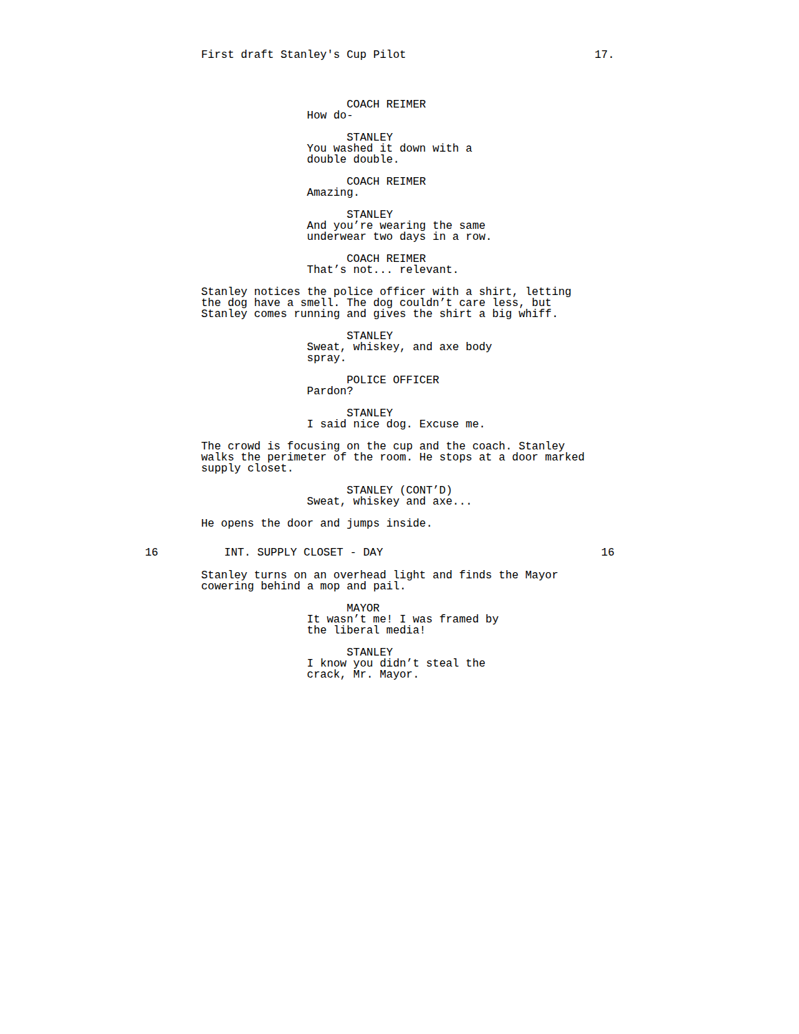First draft Stanley's Cup Pilot
17.
COACH REIMER
How do-
STANLEY
You washed it down with a double double.
COACH REIMER
Amazing.
STANLEY
And you’re wearing the same underwear two days in a row.
COACH REIMER
That’s not... relevant.
Stanley notices the police officer with a shirt, letting the dog have a smell. The dog couldn’t care less, but Stanley comes running and gives the shirt a big whiff.
STANLEY
Sweat, whiskey, and axe body spray.
POLICE OFFICER
Pardon?
STANLEY
I said nice dog. Excuse me.
The crowd is focusing on the cup and the coach. Stanley walks the perimeter of the room. He stops at a door marked supply closet.
STANLEY (CONT’D)
Sweat, whiskey and axe...
He opens the door and jumps inside.
16 INT. SUPPLY CLOSET - DAY 16
Stanley turns on an overhead light and finds the Mayor cowering behind a mop and pail.
MAYOR
It wasn’t me! I was framed by the liberal media!
STANLEY
I know you didn’t steal the crack, Mr. Mayor.